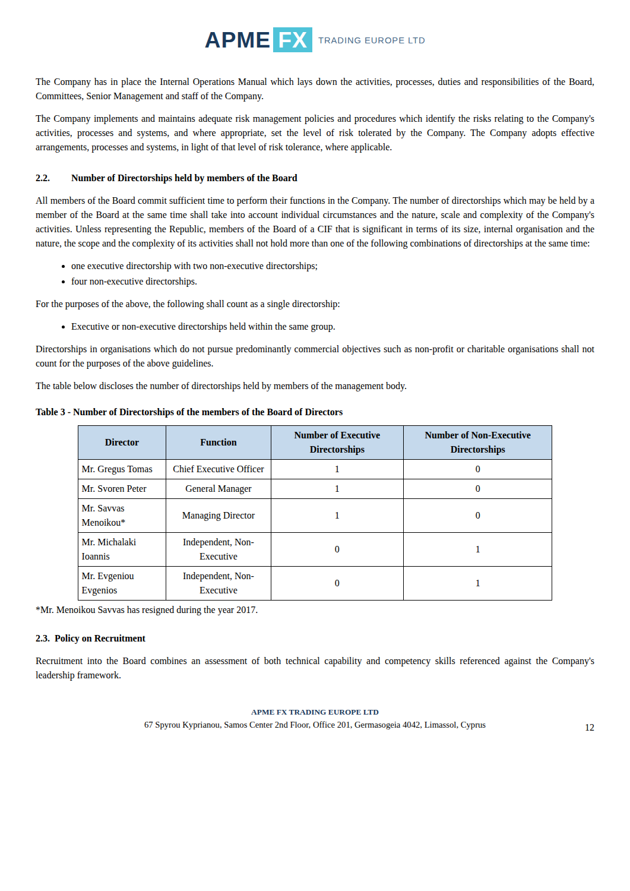APME FX TRADING EUROPE LTD
The Company has in place the Internal Operations Manual which lays down the activities, processes, duties and responsibilities of the Board, Committees, Senior Management and staff of the Company.
The Company implements and maintains adequate risk management policies and procedures which identify the risks relating to the Company's activities, processes and systems, and where appropriate, set the level of risk tolerated by the Company. The Company adopts effective arrangements, processes and systems, in light of that level of risk tolerance, where applicable.
2.2. Number of Directorships held by members of the Board
All members of the Board commit sufficient time to perform their functions in the Company. The number of directorships which may be held by a member of the Board at the same time shall take into account individual circumstances and the nature, scale and complexity of the Company's activities. Unless representing the Republic, members of the Board of a CIF that is significant in terms of its size, internal organisation and the nature, the scope and the complexity of its activities shall not hold more than one of the following combinations of directorships at the same time:
one executive directorship with two non-executive directorships;
four non-executive directorships.
For the purposes of the above, the following shall count as a single directorship:
Executive or non-executive directorships held within the same group.
Directorships in organisations which do not pursue predominantly commercial objectives such as non-profit or charitable organisations shall not count for the purposes of the above guidelines.
The table below discloses the number of directorships held by members of the management body.
Table 3 - Number of Directorships of the members of the Board of Directors
| Director | Function | Number of Executive Directorships | Number of Non-Executive Directorships |
| --- | --- | --- | --- |
| Mr. Gregus Tomas | Chief Executive Officer | 1 | 0 |
| Mr. Svoren Peter | General Manager | 1 | 0 |
| Mr. Savvas Menoikou* | Managing Director | 1 | 0 |
| Mr. Michalaki Ioannis | Independent, Non-Executive | 0 | 1 |
| Mr. Evgeniou Evgenios | Independent, Non-Executive | 0 | 1 |
*Mr. Menoikou Savvas has resigned during the year 2017.
2.3. Policy on Recruitment
Recruitment into the Board combines an assessment of both technical capability and competency skills referenced against the Company's leadership framework.
APME FX TRADING EUROPE LTD
67 Spyrou Kyprianou, Samos Center 2nd Floor, Office 201, Germasogeia 4042, Limassol, Cyprus
12